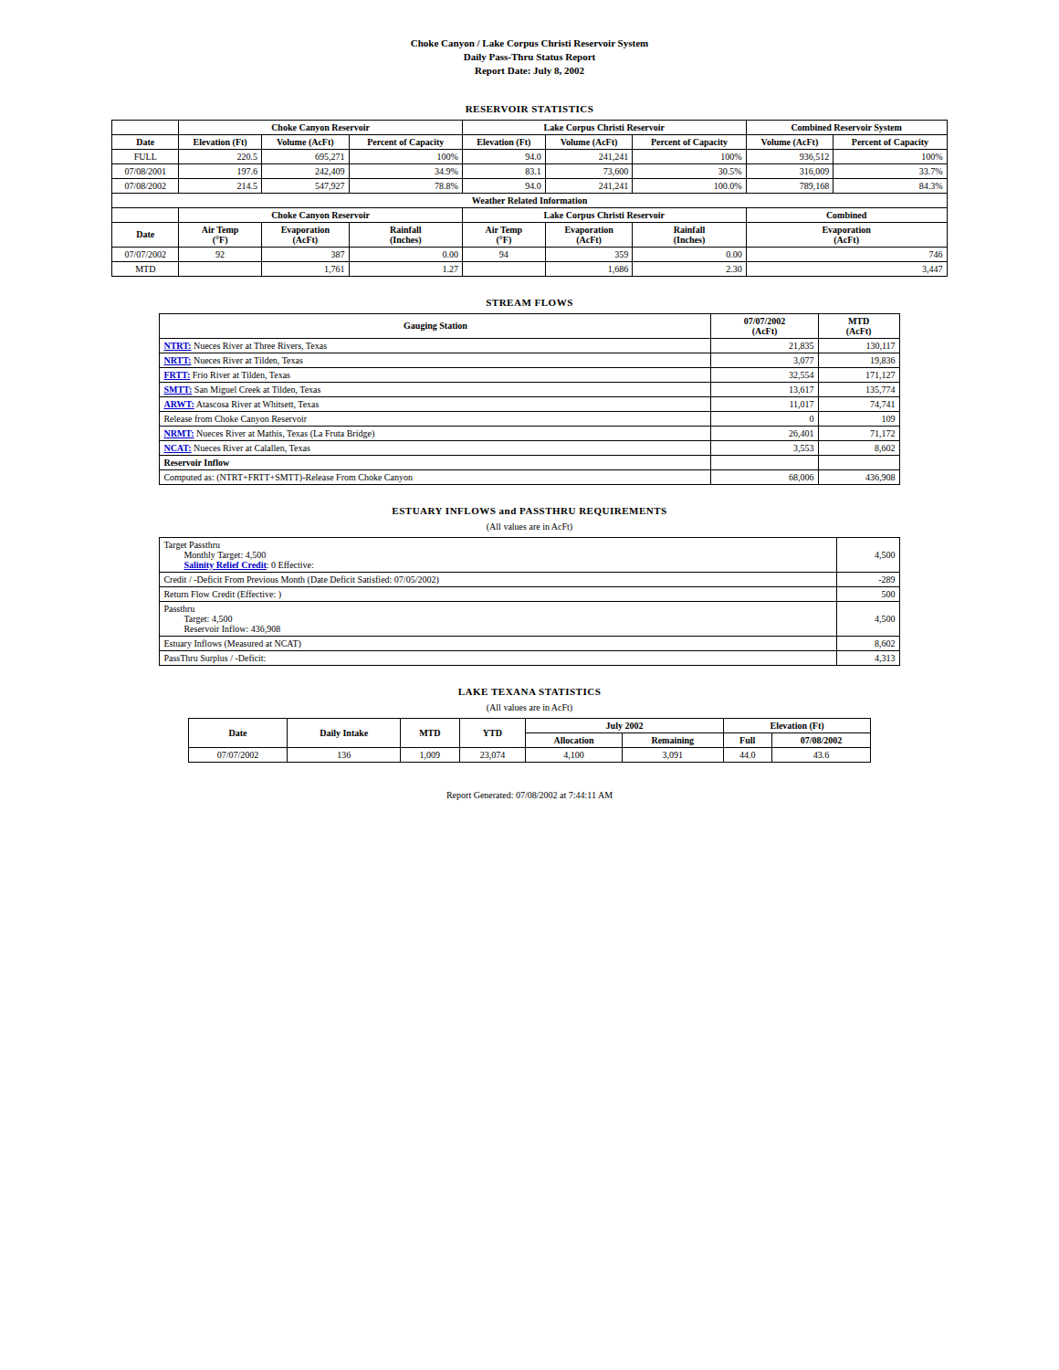Choke Canyon / Lake Corpus Christi Reservoir System
Daily Pass-Thru Status Report
Report Date: July 8, 2002
RESERVOIR STATISTICS
| | Choke Canyon Reservoir | Lake Corpus Christi Reservoir | Combined Reservoir System |
| --- | --- | --- | --- |
| Date | Elevation (Ft) | Volume (AcFt) | Percent of Capacity | Elevation (Ft) | Volume (AcFt) | Percent of Capacity | Volume (AcFt) | Percent of Capacity |
| FULL | 220.5 | 695,271 | 100% | 94.0 | 241,241 | 100% | 936,512 | 100% |
| 07/08/2001 | 197.6 | 242,409 | 34.9% | 83.1 | 73,600 | 30.5% | 316,009 | 33.7% |
| 07/08/2002 | 214.5 | 547,927 | 78.8% | 94.0 | 241,241 | 100.0% | 789,168 | 84.3% |
| Weather Related Information |
| | Choke Canyon Reservoir | Lake Corpus Christi Reservoir | Combined |
| Date | Air Temp (°F) | Evaporation (AcFt) | Rainfall (Inches) | Air Temp (°F) | Evaporation (AcFt) | Rainfall (Inches) | Evaporation (AcFt) |
| 07/07/2002 | 92 | 387 | 0.00 | 94 | 359 | 0.00 | 746 |
| MTD | | 1,761 | 1.27 | | 1,686 | 2.30 | 3,447 |
STREAM FLOWS
| Gauging Station | 07/07/2002 (AcFt) | MTD (AcFt) |
| --- | --- | --- |
| NTRT: Nueces River at Three Rivers, Texas | 21,835 | 130,117 |
| NRTT: Nueces River at Tilden, Texas | 3,077 | 19,836 |
| FRTT: Frio River at Tilden, Texas | 32,554 | 171,127 |
| SMTT: San Miguel Creek at Tilden, Texas | 13,617 | 135,774 |
| ARWT: Atascosa River at Whitsett, Texas | 11,017 | 74,741 |
| Release from Choke Canyon Reservoir | 0 | 109 |
| NRMT: Nueces River at Mathis, Texas (La Fruta Bridge) | 26,401 | 71,172 |
| NCAT: Nueces River at Calallen, Texas | 3,553 | 8,602 |
| Reservoir Inflow | | |
| Computed as: (NTRT+FRTT+SMTT)-Release From Choke Canyon | 68,006 | 436,908 |
ESTUARY INFLOWS and PASSTHRU REQUIREMENTS
(All values are in AcFt)
| Target Passthru Monthly Target: 4,500 Salinity Relief Credit : 0 Effective: | 4,500 |
| Credit / -Deficit From Previous Month (Date Deficit Satisfied: 07/05/2002) | -289 |
| Return Flow Credit (Effective: ) | 500 |
| Passthru Target: 4,500 Reservoir Inflow: 436,908 | 4,500 |
| Estuary Inflows (Measured at NCAT) | 8,602 |
| PassThru Surplus / -Deficit: | 4,313 |
LAKE TEXANA STATISTICS
(All values are in AcFt)
| Date | Daily Intake | MTD | YTD | July 2002 | Elevation (Ft) |
| --- | --- | --- | --- | --- | --- |
| Allocation | Remaining | Full | 07/08/2002 |
| 07/07/2002 | 136 | 1,009 | 23,074 | 4,100 | 3,091 | 44.0 | 43.6 |
Report Generated: 07/08/2002 at 7:44:11 AM